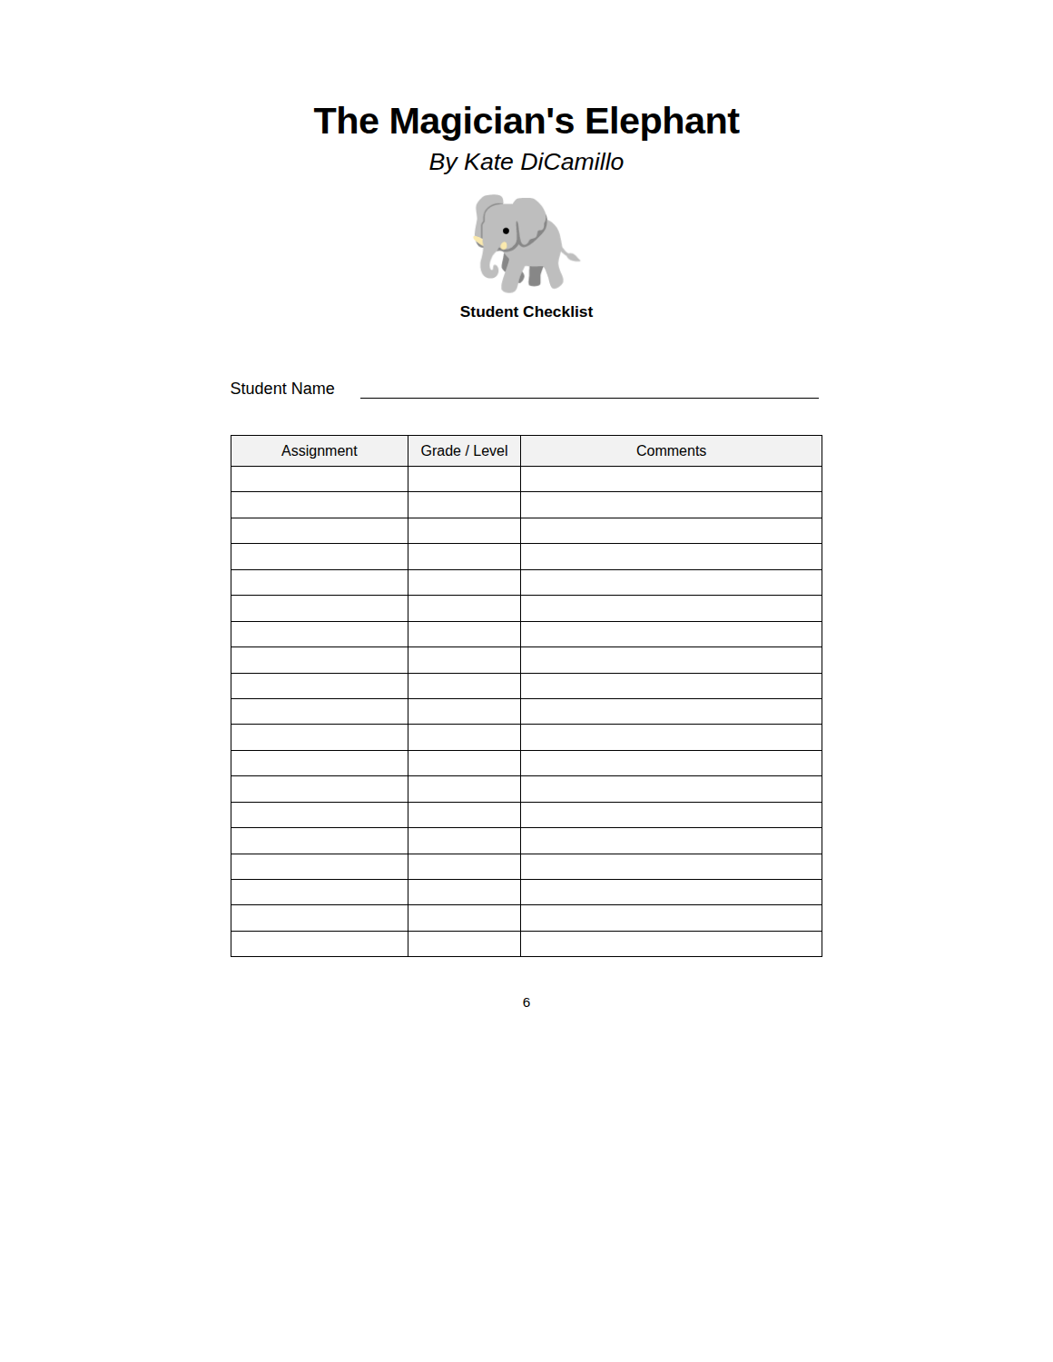The Magician's Elephant
By Kate DiCamillo
🐘
Student Checklist
Student Name
| Assignment | Grade / Level | Comments |
| --- | --- | --- |
6